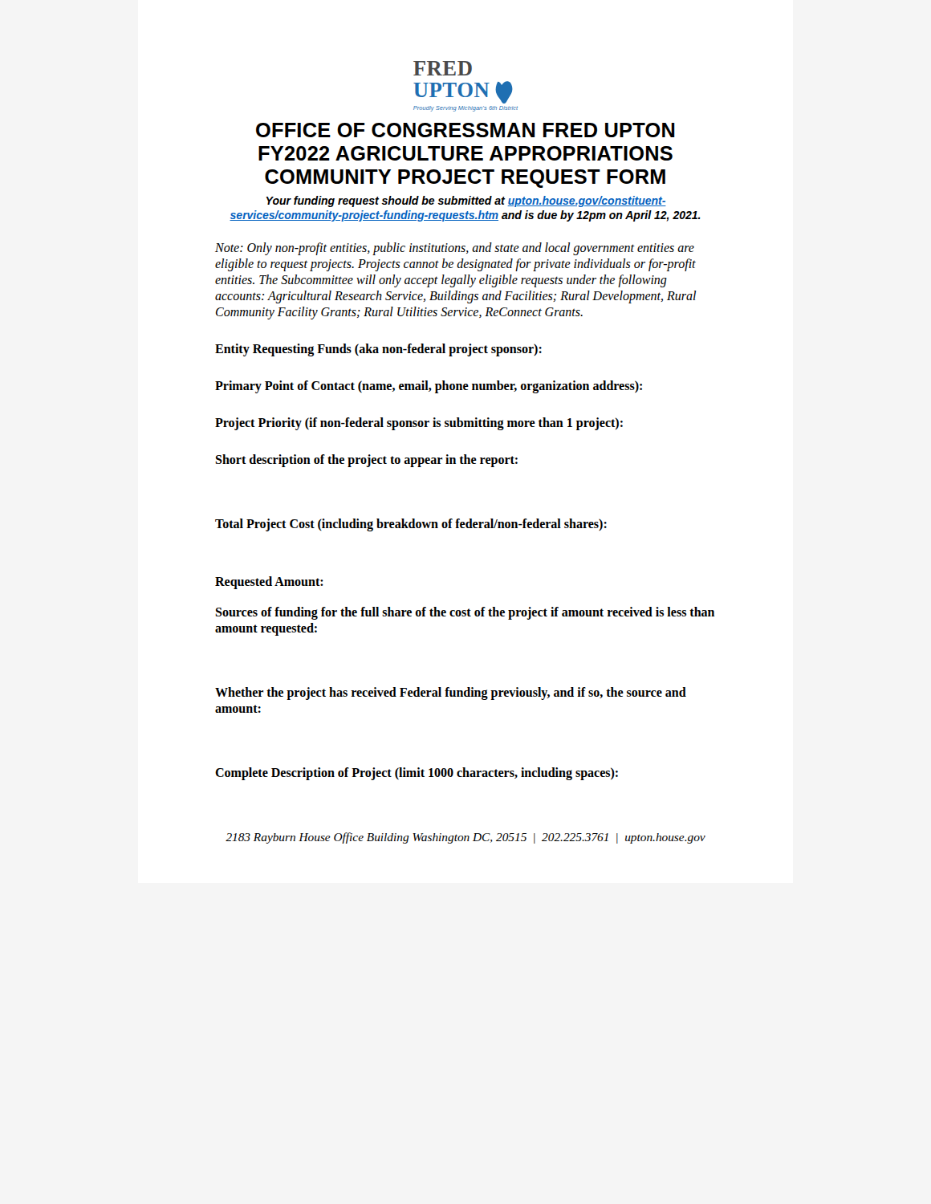FRED UPTON Proudly Serving Michigan's 6th District
OFFICE OF CONGRESSMAN FRED UPTON
FY2022 AGRICULTURE APPROPRIATIONS COMMUNITY PROJECT REQUEST FORM
Your funding request should be submitted at upton.house.gov/constituent-services/community-project-funding-requests.htm and is due by 12pm on April 12, 2021.
Note: Only non-profit entities, public institutions, and state and local government entities are eligible to request projects. Projects cannot be designated for private individuals or for-profit entities. The Subcommittee will only accept legally eligible requests under the following accounts: Agricultural Research Service, Buildings and Facilities; Rural Development, Rural Community Facility Grants; Rural Utilities Service, ReConnect Grants.
Entity Requesting Funds (aka non-federal project sponsor):
Primary Point of Contact (name, email, phone number, organization address):
Project Priority (if non-federal sponsor is submitting more than 1 project):
Short description of the project to appear in the report:
Total Project Cost (including breakdown of federal/non-federal shares):
Requested Amount:
Sources of funding for the full share of the cost of the project if amount received is less than amount requested:
Whether the project has received Federal funding previously, and if so, the source and amount:
Complete Description of Project (limit 1000 characters, including spaces):
2183 Rayburn House Office Building Washington DC, 20515 | 202.225.3761 | upton.house.gov